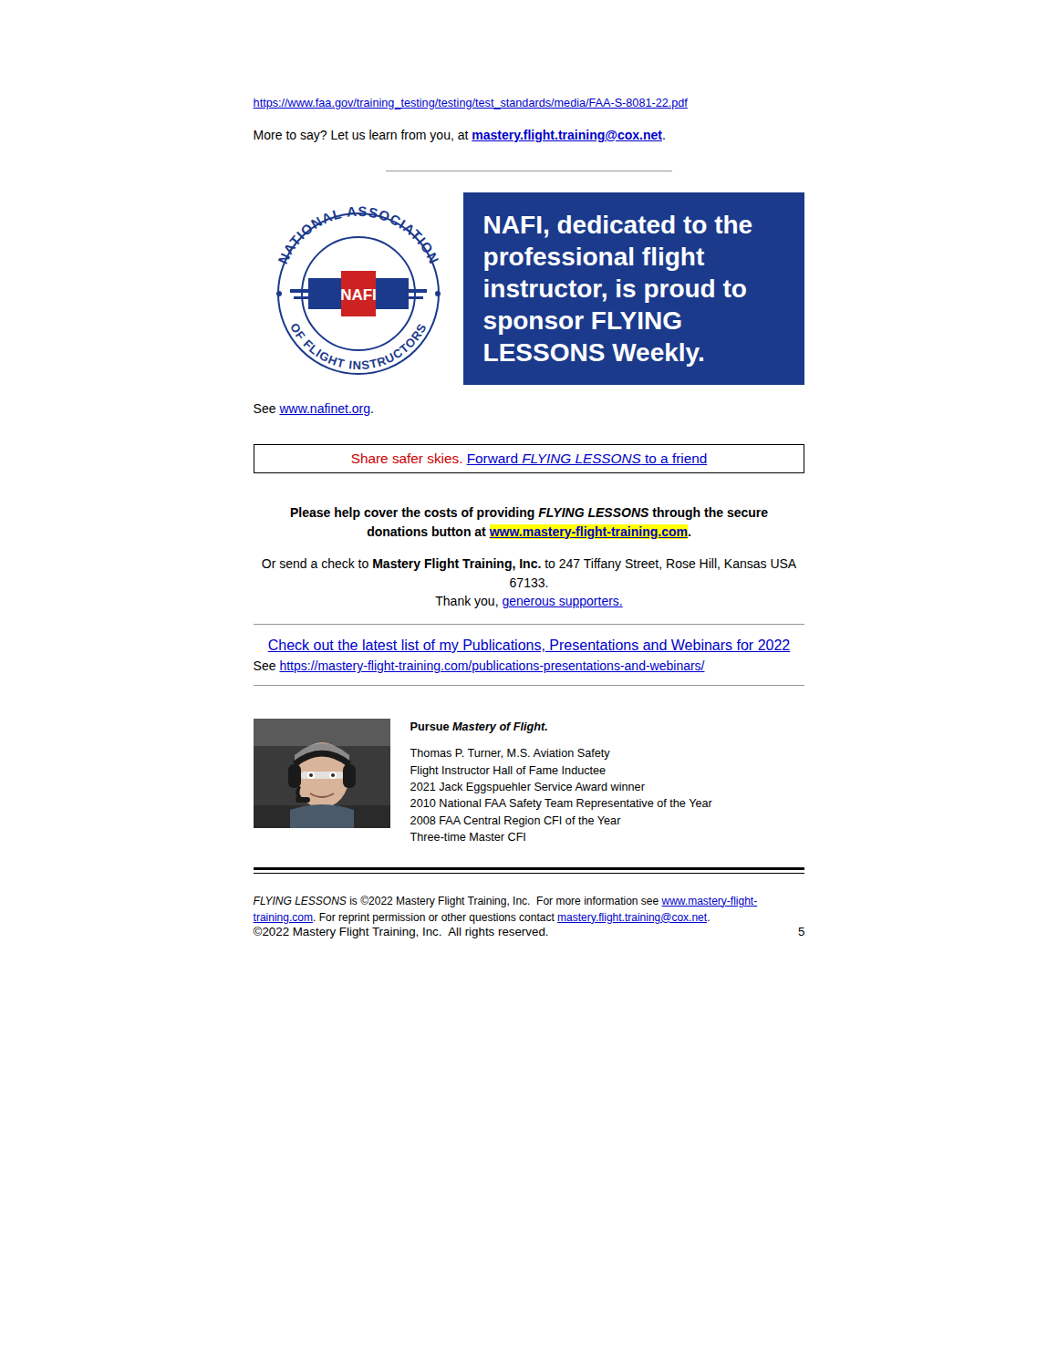https://www.faa.gov/training_testing/testing/test_standards/media/FAA-S-8081-22.pdf
More to say? Let us learn from you, at mastery.flight.training@cox.net.
NATIONAL ASSOCIATION OF FLIGHT INSTRUCTORS NAFI
NAFI, dedicated to the professional flight instructor, is proud to sponsor FLYING LESSONS Weekly.
See www.nafinet.org.
Share safer skies. Forward FLYING LESSONS to a friend
Please help cover the costs of providing FLYING LESSONS through the secure
donations button at www.mastery-flight-training.com.
Or send a check to Mastery Flight Training, Inc. to 247 Tiffany Street, Rose Hill, Kansas USA 67133.
Thank you, generous supporters.
Check out the latest list of my Publications, Presentations and Webinars for 2022
See https://mastery-flight-training.com/publications-presentations-and-webinars/
Pursue Mastery of Flight.
Thomas P. Turner, M.S. Aviation Safety
Flight Instructor Hall of Fame Inductee
2021 Jack Eggspuehler Service Award winner
2010 National FAA Safety Team Representative of the Year
2008 FAA Central Region CFI of the Year
Three-time Master CFI
FLYING LESSONS is ©2022 Mastery Flight Training, Inc. For more information see www.mastery-flight-training.com. For reprint permission or other questions contact mastery.flight.training@cox.net.
©2022 Mastery Flight Training, Inc. All rights reserved. 5